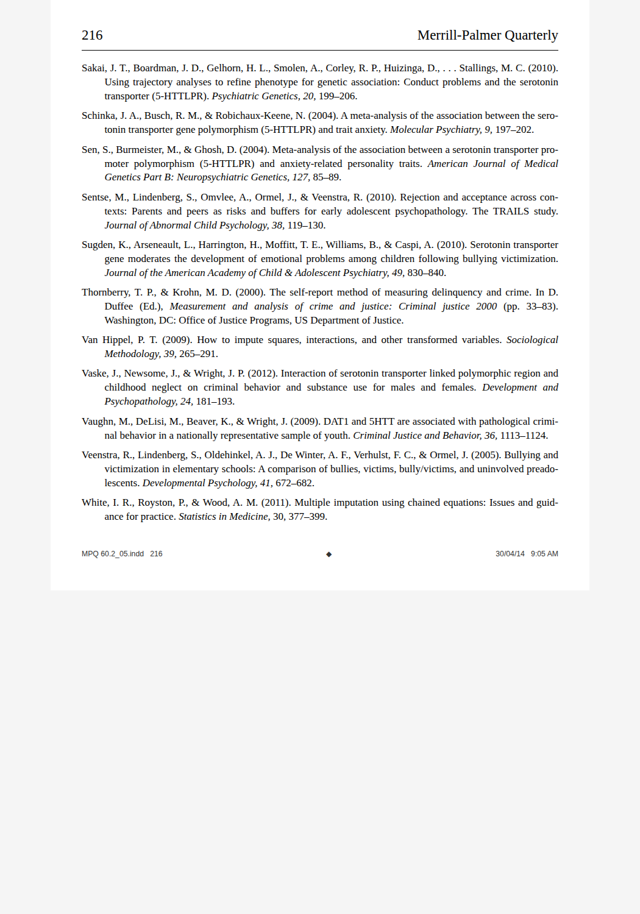216 Merrill-Palmer Quarterly
Sakai, J. T., Boardman, J. D., Gelhorn, H. L., Smolen, A., Corley, R. P., Huizinga, D., . . . Stallings, M. C. (2010). Using trajectory analyses to refine phenotype for genetic association: Conduct problems and the serotonin transporter (5-HTTLPR). Psychiatric Genetics, 20, 199–206.
Schinka, J. A., Busch, R. M., & Robichaux-Keene, N. (2004). A meta-analysis of the association between the serotonin transporter gene polymorphism (5-HTTLPR) and trait anxiety. Molecular Psychiatry, 9, 197–202.
Sen, S., Burmeister, M., & Ghosh, D. (2004). Meta-analysis of the association between a serotonin transporter promoter polymorphism (5-HTTLPR) and anxiety-related personality traits. American Journal of Medical Genetics Part B: Neuropsychiatric Genetics, 127, 85–89.
Sentse, M., Lindenberg, S., Omvlee, A., Ormel, J., & Veenstra, R. (2010). Rejection and acceptance across contexts: Parents and peers as risks and buffers for early adolescent psychopathology. The TRAILS study. Journal of Abnormal Child Psychology, 38, 119–130.
Sugden, K., Arseneault, L., Harrington, H., Moffitt, T. E., Williams, B., & Caspi, A. (2010). Serotonin transporter gene moderates the development of emotional problems among children following bullying victimization. Journal of the American Academy of Child & Adolescent Psychiatry, 49, 830–840.
Thornberry, T. P., & Krohn, M. D. (2000). The self-report method of measuring delinquency and crime. In D. Duffee (Ed.), Measurement and analysis of crime and justice: Criminal justice 2000 (pp. 33–83). Washington, DC: Office of Justice Programs, US Department of Justice.
Van Hippel, P. T. (2009). How to impute squares, interactions, and other transformed variables. Sociological Methodology, 39, 265–291.
Vaske, J., Newsome, J., & Wright, J. P. (2012). Interaction of serotonin transporter linked polymorphic region and childhood neglect on criminal behavior and substance use for males and females. Development and Psychopathology, 24, 181–193.
Vaughn, M., DeLisi, M., Beaver, K., & Wright, J. (2009). DAT1 and 5HTT are associated with pathological criminal behavior in a nationally representative sample of youth. Criminal Justice and Behavior, 36, 1113–1124.
Veenstra, R., Lindenberg, S., Oldehinkel, A. J., De Winter, A. F., Verhulst, F. C., & Ormel, J. (2005). Bullying and victimization in elementary schools: A comparison of bullies, victims, bully/victims, and uninvolved preadolescents. Developmental Psychology, 41, 672–682.
White, I. R., Royston, P., & Wood, A. M. (2011). Multiple imputation using chained equations: Issues and guidance for practice. Statistics in Medicine, 30, 377–399.
MPQ 60.2_05.indd 216 ◆ 30/04/14 9:05 AM